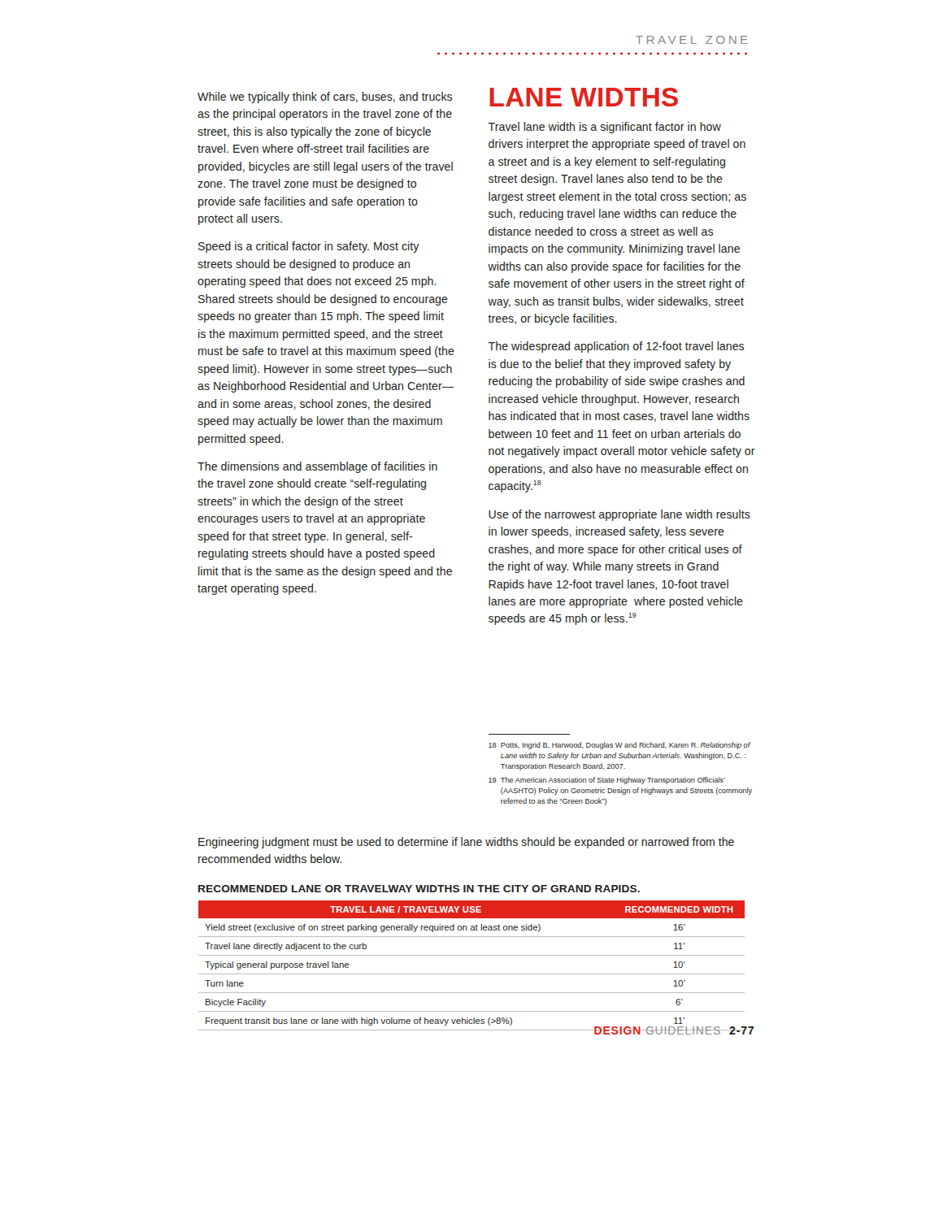Travel Zone
While we typically think of cars, buses, and trucks as the principal operators in the travel zone of the street, this is also typically the zone of bicycle travel. Even where off-street trail facilities are provided, bicycles are still legal users of the travel zone. The travel zone must be designed to provide safe facilities and safe operation to protect all users.
Speed is a critical factor in safety. Most city streets should be designed to produce an operating speed that does not exceed 25 mph. Shared streets should be designed to encourage speeds no greater than 15 mph. The speed limit is the maximum permitted speed, and the street must be safe to travel at this maximum speed (the speed limit). However in some street types—such as Neighborhood Residential and Urban Center—and in some areas, school zones, the desired speed may actually be lower than the maximum permitted speed.
The dimensions and assemblage of facilities in the travel zone should create “self-regulating streets” in which the design of the street encourages users to travel at an appropriate speed for that street type. In general, self-regulating streets should have a posted speed limit that is the same as the design speed and the target operating speed.
LANE WIDTHS
Travel lane width is a significant factor in how drivers interpret the appropriate speed of travel on a street and is a key element to self-regulating street design. Travel lanes also tend to be the largest street element in the total cross section; as such, reducing travel lane widths can reduce the distance needed to cross a street as well as impacts on the community. Minimizing travel lane widths can also provide space for facilities for the safe movement of other users in the street right of way, such as transit bulbs, wider sidewalks, street trees, or bicycle facilities.
The widespread application of 12-foot travel lanes is due to the belief that they improved safety by reducing the probability of side swipe crashes and increased vehicle throughput. However, research has indicated that in most cases, travel lane widths between 10 feet and 11 feet on urban arterials do not negatively impact overall motor vehicle safety or operations, and also have no measurable effect on capacity.18
Use of the narrowest appropriate lane width results in lower speeds, increased safety, less severe crashes, and more space for other critical uses of the right of way. While many streets in Grand Rapids have 12-foot travel lanes, 10-foot travel lanes are more appropriate where posted vehicle speeds are 45 mph or less.19
18
Potts, Ingrid B, Harwood, Douglas W and Richard, Karen R. Relationship of Lane width to Safety for Urban and Suburban Arterials. Washington, D.C. : Transporation Research Board, 2007.
19
The American Association of State Highway Transportation Officials’ (AASHTO) Policy on Geometric Design of Highways and Streets (commonly referred to as the “Green Book”)
Engineering judgment must be used to determine if lane widths should be expanded or narrowed from the recommended widths below.
Recommended lane or travelway widths in the City of Grand Rapids.
| Travel Lane / Travelway Use | Recommended Width |
| --- | --- |
| Yield street (exclusive of on street parking generally required on at least one side) | 16’ |
| Travel lane directly adjacent to the curb | 11’ |
| Typical general purpose travel lane | 10’ |
| Turn lane | 10’ |
| Bicycle Facility | 6’ |
| Frequent transit bus lane or lane with high volume of heavy vehicles (>8%) | 11’ |
DESIGN GUIDELINES 2-77